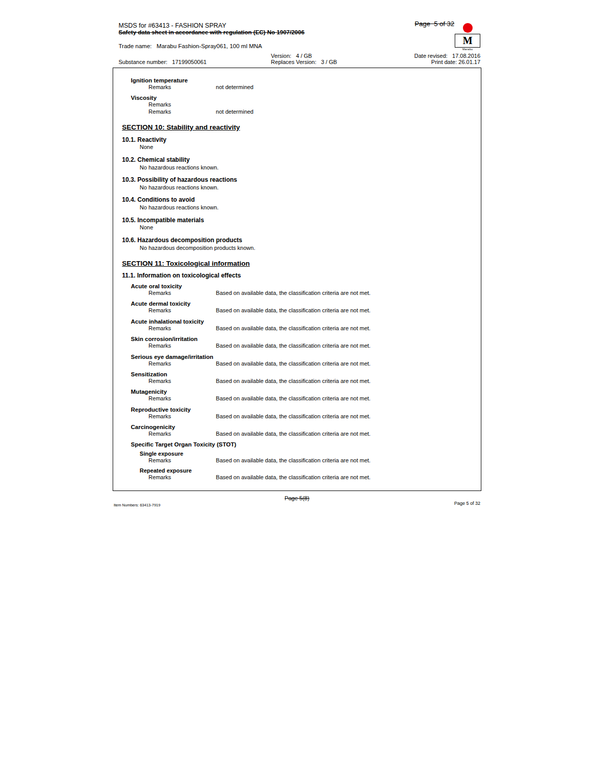MSDS for #63413 - FASHION SPRAY
Safety data sheet in accordance with regulation (EC) No 1907/2006
Page 5 of 32
M
Marabu
Trade name: Marabu Fashion-Spray061, 100 ml MNA
Version: 4 / GB
Date revised: 17.08.2016
Substance number: 17199050061
Replaces Version: 3 / GB
Print date: 26.01.17
Ignition temperature
Remarks
not determined
Viscosity
Remarks
Remarks
not determined
SECTION 10: Stability and reactivity
10.1. Reactivity
None
10.2. Chemical stability
No hazardous reactions known.
10.3. Possibility of hazardous reactions
No hazardous reactions known.
10.4. Conditions to avoid
No hazardous reactions known.
10.5. Incompatible materials
None
10.6. Hazardous decomposition products
No hazardous decomposition products known.
SECTION 11: Toxicological information
11.1. Information on toxicological effects
Acute oral toxicity
Remarks
Based on available data, the classification criteria are not met.
Acute dermal toxicity
Remarks
Based on available data, the classification criteria are not met.
Acute inhalational toxicity
Remarks
Based on available data, the classification criteria are not met.
Skin corrosion/irritation
Remarks
Based on available data, the classification criteria are not met.
Serious eye damage/irritation
Remarks
Based on available data, the classification criteria are not met.
Sensitization
Remarks
Based on available data, the classification criteria are not met.
Mutagenicity
Remarks
Based on available data, the classification criteria are not met.
Reproductive toxicity
Remarks
Based on available data, the classification criteria are not met.
Carcinogenicity
Remarks
Based on available data, the classification criteria are not met.
Specific Target Organ Toxicity (STOT)
Single exposure
Remarks
Based on available data, the classification criteria are not met.
Repeated exposure
Remarks
Based on available data, the classification criteria are not met.
Page 5(8)
Item Numbers: 63413-7919
Page 5 of 32